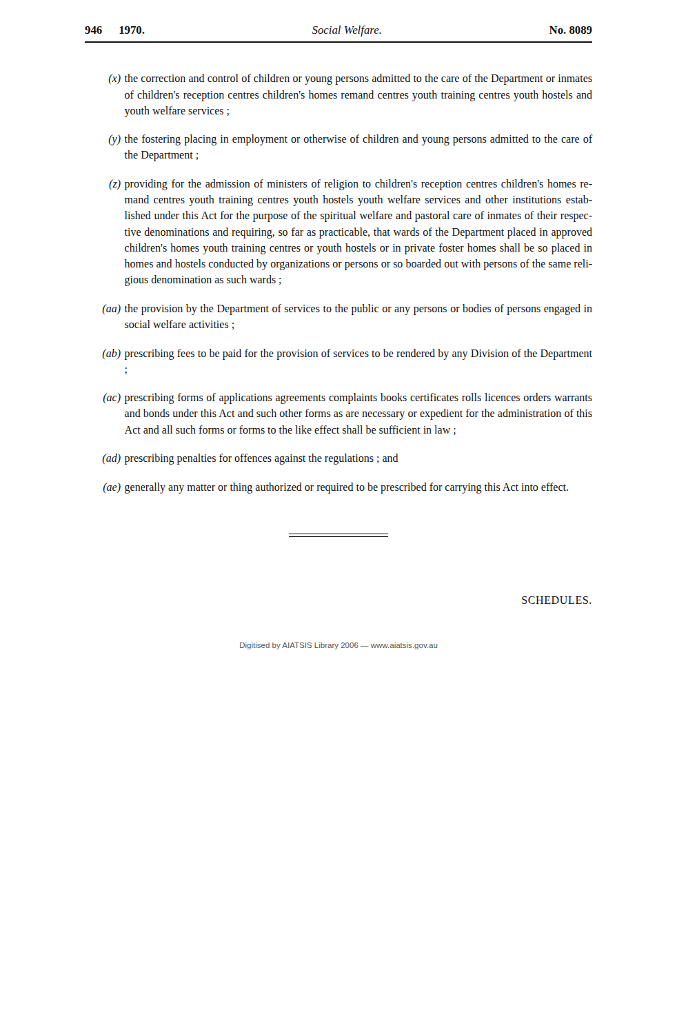946 1970.
Social Welfare.
No. 8089
(x) the correction and control of children or young persons admitted to the care of the Department or inmates of children's reception centres children's homes remand centres youth training centres youth hostels and youth welfare services ;
(y) the fostering placing in employment or otherwise of children and young persons admitted to the care of the Department ;
(z) providing for the admission of ministers of religion to children's reception centres children's homes remand centres youth training centres youth hostels youth welfare services and other institutions established under this Act for the purpose of the spiritual welfare and pastoral care of inmates of their respective denominations and requiring, so far as practicable, that wards of the Department placed in approved children's homes youth training centres or youth hostels or in private foster homes shall be so placed in homes and hostels conducted by organizations or persons or so boarded out with persons of the same religious denomination as such wards ;
(aa) the provision by the Department of services to the public or any persons or bodies of persons engaged in social welfare activities ;
(ab) prescribing fees to be paid for the provision of services to be rendered by any Division of the Department ;
(ac) prescribing forms of applications agreements complaints books certificates rolls licences orders warrants and bonds under this Act and such other forms as are necessary or expedient for the administration of this Act and all such forms or forms to the like effect shall be sufficient in law ;
(ad) prescribing penalties for offences against the regulations ; and
(ae) generally any matter or thing authorized or required to be prescribed for carrying this Act into effect.
SCHEDULES.
Digitised by AIATSIS Library 2006 — www.aiatsis.gov.au